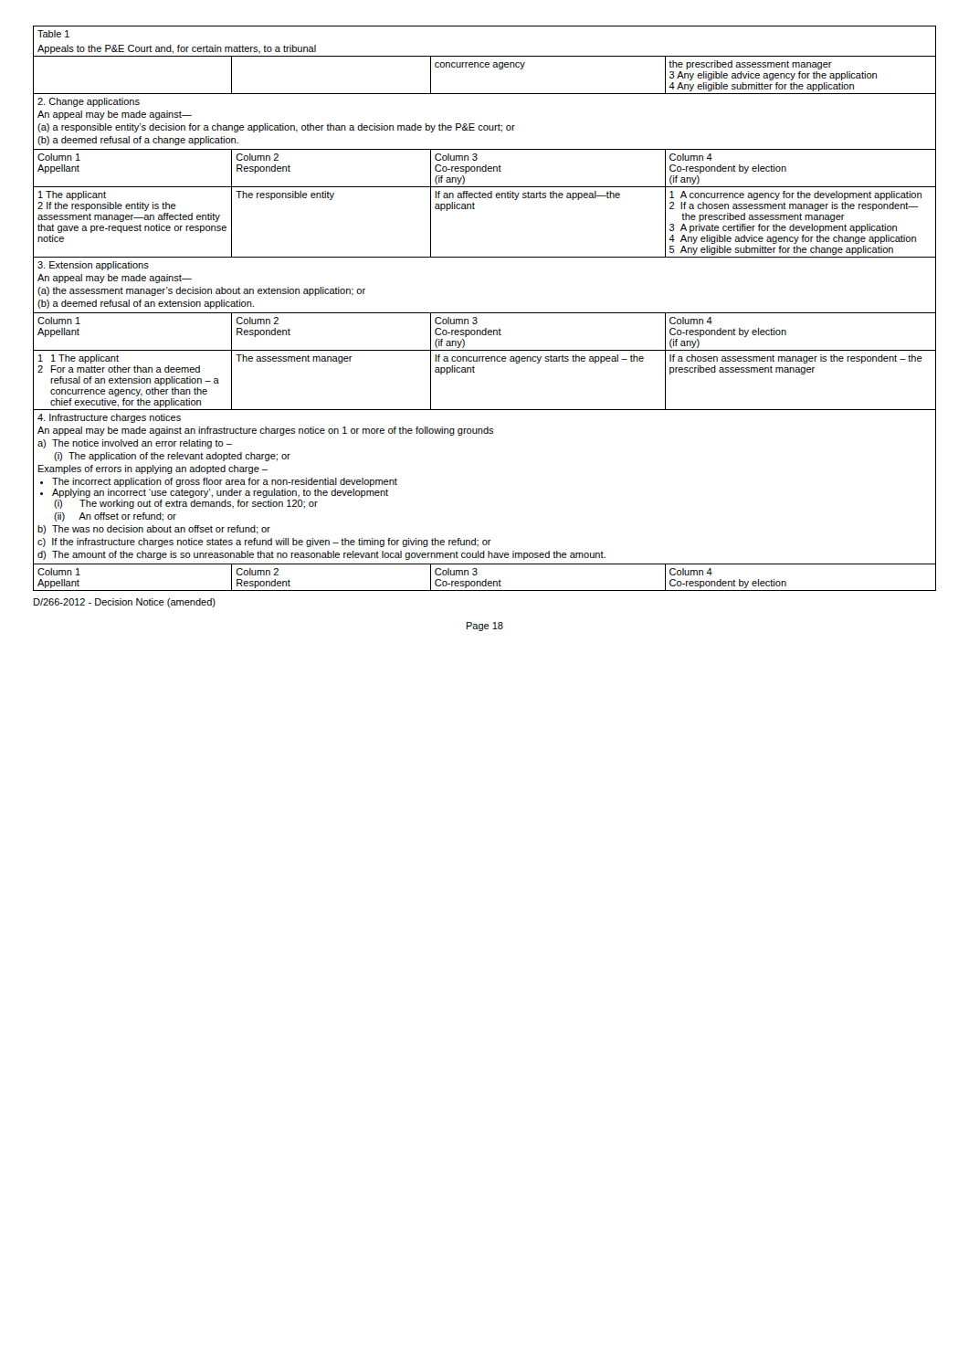| Table 1 |
| Appeals to the P&E Court and, for certain matters, to a tribunal |
| | | concurrence agency | the prescribed assessment manager 3 Any eligible advice agency for the application 4 Any eligible submitter for the application |
| 2. Change applications An appeal may be made against— (a) a responsible entity’s decision for a change application, other than a decision made by the P&E court; or (b) a deemed refusal of a change application. |
| Column 1 Appellant | Column 2 Respondent | Column 3 Co-respondent (if any) | Column 4 Co-respondent by election (if any) |
| 1 The applicant 2 If the responsible entity is the assessment manager—an affected entity that gave a pre-request notice or response notice | The responsible entity | If an affected entity starts the appeal—the applicant | 1 A concurrence agency for the development application 2 If a chosen assessment manager is the respondent—the prescribed assessment manager 3 A private certifier for the development application 4 Any eligible advice agency for the change application 5 Any eligible submitter for the change application |
| 3. Extension applications An appeal may be made against— (a) the assessment manager’s decision about an extension application; or (b) a deemed refusal of an extension application. |
| Column 1 Appellant | Column 2 Respondent | Column 3 Co-respondent (if any) | Column 4 Co-respondent by election (if any) |
| / 1 / 1 The applicant / / 2 / For a matter other than a deemed refusal of an extension application – a concurrence agency, other than the chief executive, for the application / | The assessment manager | If a concurrence agency starts the appeal – the applicant | If a chosen assessment manager is the respondent – the prescribed assessment manager |
| 4. Infrastructure charges notices An appeal may be made against an infrastructure charges notice on 1 or more of the following grounds a) The notice involved an error relating to – (i) The application of the relevant adopted charge; or Examples of errors in applying an adopted charge – The incorrect application of gross floor area for a non-residential development Applying an incorrect ‘use category’, under a regulation, to the development (i) The working out of extra demands, for section 120; or (ii) An offset or refund; or b) The was no decision about an offset or refund; or c) If the infrastructure charges notice states a refund will be given – the timing for giving the refund; or d) The amount of the charge is so unreasonable that no reasonable relevant local government could have imposed the amount. |
| Column 1 Appellant | Column 2 Respondent | Column 3 Co-respondent | Column 4 Co-respondent by election |
D/266-2012 - Decision Notice (amended)
Page 18